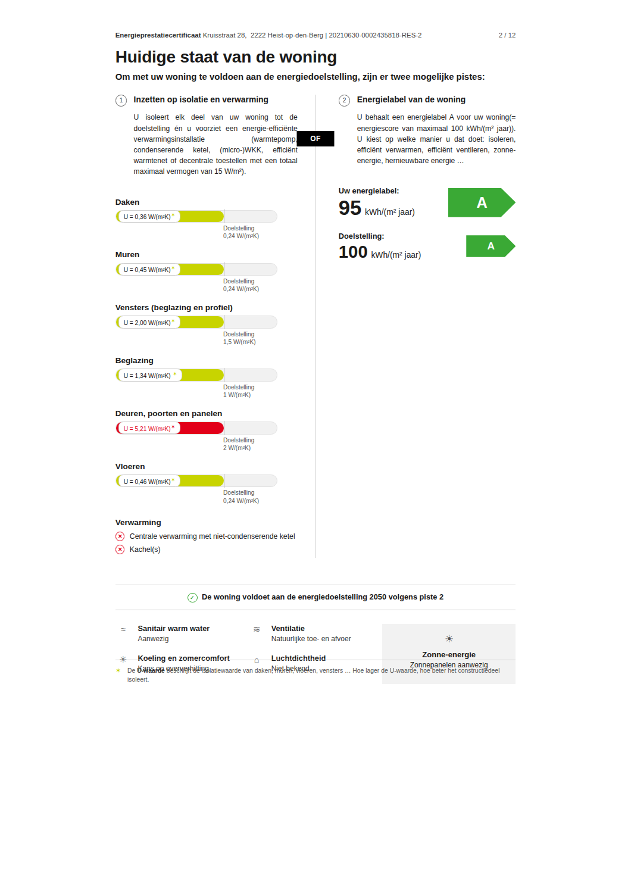Energieprestatiecertificaat Kruisstraat 28, 2222 Heist-op-den-Berg | 20210630-0002435818-RES-2
2 / 12
Huidige staat van de woning
Om met uw woning te voldoen aan de energiedoelstelling, zijn er twee mogelijke pistes:
OF
1
Inzetten op isolatie en verwarming
U isoleert elk deel van uw woning tot de doelstelling én u voorziet een energie-efficiënte verwarmingsinstallatie (warmtepomp, condenserende ketel, (micro-)WKK, efficiënt warmtenet of decentrale toestellen met een totaal maximaal vermogen van 15 W/m²).
Daken
U = 0,36 W/(m²K)✶
Doelstelling
0,24 W/(m²K)
Muren
U = 0,45 W/(m²K)✶
Doelstelling
0,24 W/(m²K)
Vensters (beglazing en profiel)
U = 2,00 W/(m²K)✶
Doelstelling
1,5 W/(m²K)
Beglazing
U = 1,34 W/(m²K) ✶
Doelstelling
1 W/(m²K)
Deuren, poorten en panelen
U = 5,21 W/(m²K)✶
Doelstelling
2 W/(m²K)
Vloeren
U = 0,46 W/(m²K)✶
Doelstelling
0,24 W/(m²K)
Verwarming
✕Centrale verwarming met niet-condenserende ketel
✕Kachel(s)
2
Energielabel van de woning
U behaalt een energielabel A voor uw woning(= energiescore van maximaal 100 kWh/(m² jaar)). U kiest op welke manier u dat doet: isoleren, efficiënt verwarmen, efficiënt ventileren, zonne-energie, hernieuwbare energie …
Uw energielabel:
95kWh/(m² jaar)
A
Doelstelling:
100kWh/(m² jaar)
A
✓De woning voldoet aan de energiedoelstelling 2050 volgens piste 2
≈
Sanitair warm water
Aanwezig
☀
Koeling en zomercomfort
Kans op oververhitting
≋
Ventilatie
Natuurlijke toe- en afvoer
⌂
Luchtdichtheid
Niet bekend
☀
Zonne-energie
Zonnepanelen aanwezig
✶ De U-waarde beschrijft de isolatiewaarde van daken, muren, vloeren, vensters … Hoe lager de U-waarde, hoe beter het constructiedeel isoleert.